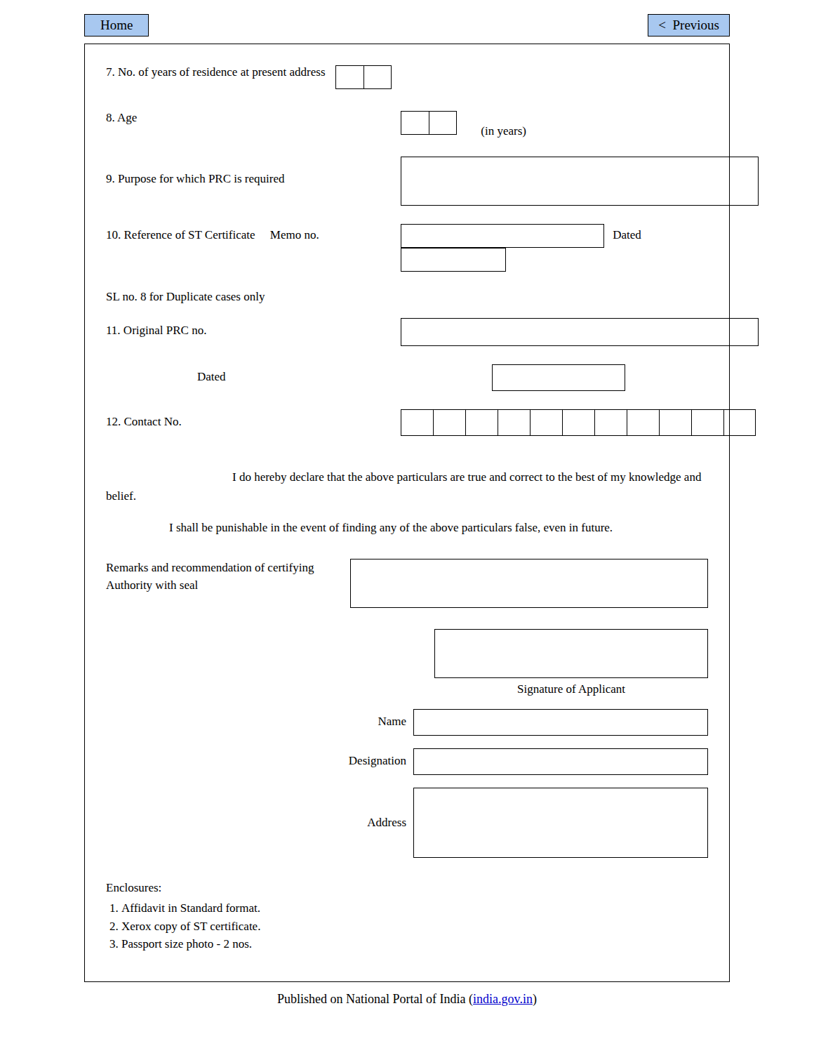Home
< Previous
7. No. of years of residence at present address
8. Age
(in years)
9. Purpose for which PRC is required
10. Reference of ST Certificate Memo no.
Dated
SL no. 8 for Duplicate cases only
11. Original PRC no.
Dated
12. Contact No.
I do hereby declare that the above particulars are true and correct to the best of my knowledge and belief.
I shall be punishable in the event of finding any of the above particulars false, even in future.
Remarks and recommendation of certifying Authority with seal
Signature of Applicant
Name
Designation
Address
Enclosures:
Affidavit in Standard format.
Xerox copy of ST certificate.
Passport size photo - 2 nos.
Published on National Portal of India (india.gov.in)